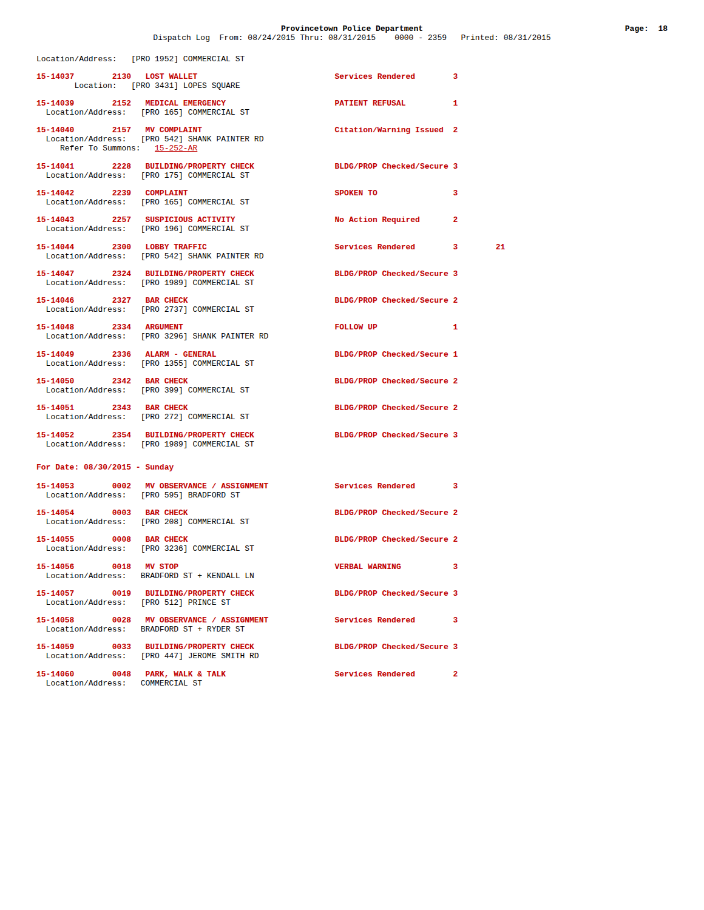Provincetown Police Department Page: 18
Dispatch Log From: 08/24/2015 Thru: 08/31/2015 0000 - 2359 Printed: 08/31/2015
Location/Address: [PRO 1952] COMMERCIAL ST
15-14037 2130 LOST WALLET Services Rendered 3
Location: [PRO 3431] LOPES SQUARE
15-14039 2152 MEDICAL EMERGENCY PATIENT REFUSAL 1
Location/Address: [PRO 165] COMMERCIAL ST
15-14040 2157 MV COMPLAINT Citation/Warning Issued 2
Location/Address: [PRO 542] SHANK PAINTER RD
Refer To Summons: 15-252-AR
15-14041 2228 BUILDING/PROPERTY CHECK BLDG/PROP Checked/Secure 3
Location/Address: [PRO 175] COMMERCIAL ST
15-14042 2239 COMPLAINT SPOKEN TO 3
Location/Address: [PRO 165] COMMERCIAL ST
15-14043 2257 SUSPICIOUS ACTIVITY No Action Required 2
Location/Address: [PRO 196] COMMERCIAL ST
15-14044 2300 LOBBY TRAFFIC Services Rendered 3 21
Location/Address: [PRO 542] SHANK PAINTER RD
15-14047 2324 BUILDING/PROPERTY CHECK BLDG/PROP Checked/Secure 3
Location/Address: [PRO 1989] COMMERCIAL ST
15-14046 2327 BAR CHECK BLDG/PROP Checked/Secure 2
Location/Address: [PRO 2737] COMMERCIAL ST
15-14048 2334 ARGUMENT FOLLOW UP 1
Location/Address: [PRO 3296] SHANK PAINTER RD
15-14049 2336 ALARM - GENERAL BLDG/PROP Checked/Secure 1
Location/Address: [PRO 1355] COMMERCIAL ST
15-14050 2342 BAR CHECK BLDG/PROP Checked/Secure 2
Location/Address: [PRO 399] COMMERCIAL ST
15-14051 2343 BAR CHECK BLDG/PROP Checked/Secure 2
Location/Address: [PRO 272] COMMERCIAL ST
15-14052 2354 BUILDING/PROPERTY CHECK BLDG/PROP Checked/Secure 3
Location/Address: [PRO 1989] COMMERCIAL ST
For Date: 08/30/2015 - Sunday
15-14053 0002 MV OBSERVANCE / ASSIGNMENT Services Rendered 3
Location/Address: [PRO 595] BRADFORD ST
15-14054 0003 BAR CHECK BLDG/PROP Checked/Secure 2
Location/Address: [PRO 208] COMMERCIAL ST
15-14055 0008 BAR CHECK BLDG/PROP Checked/Secure 2
Location/Address: [PRO 3236] COMMERCIAL ST
15-14056 0018 MV STOP VERBAL WARNING 3
Location/Address: BRADFORD ST + KENDALL LN
15-14057 0019 BUILDING/PROPERTY CHECK BLDG/PROP Checked/Secure 3
Location/Address: [PRO 512] PRINCE ST
15-14058 0028 MV OBSERVANCE / ASSIGNMENT Services Rendered 3
Location/Address: BRADFORD ST + RYDER ST
15-14059 0033 BUILDING/PROPERTY CHECK BLDG/PROP Checked/Secure 3
Location/Address: [PRO 447] JEROME SMITH RD
15-14060 0048 PARK, WALK & TALK Services Rendered 2
Location/Address: COMMERCIAL ST